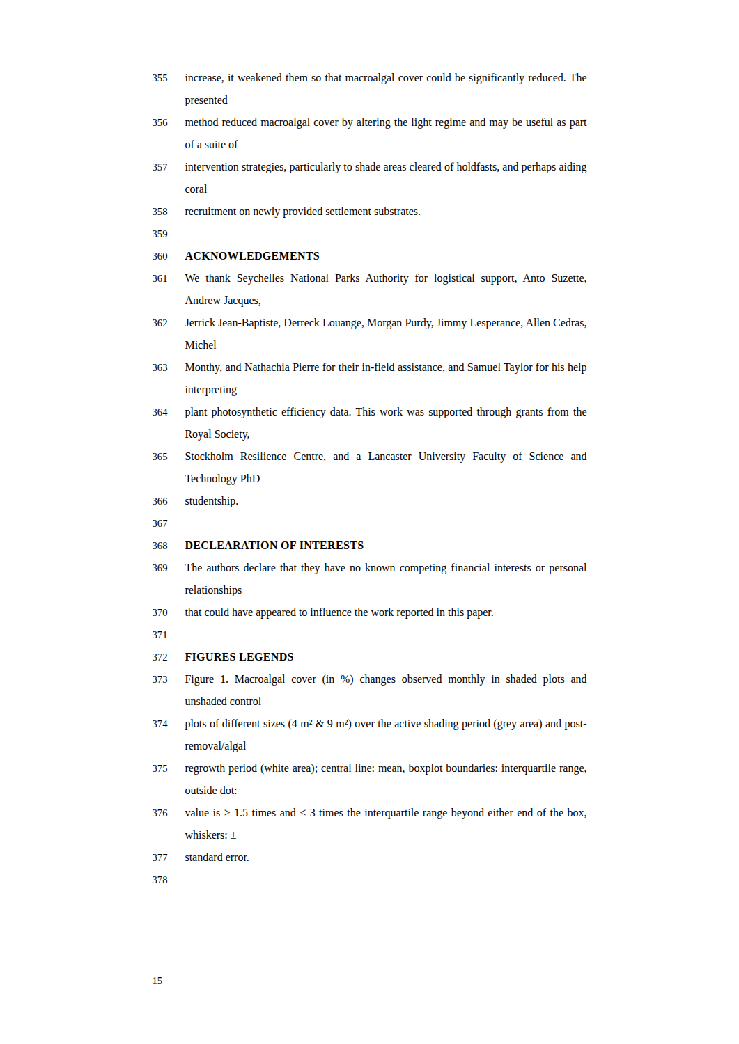355 increase, it weakened them so that macroalgal cover could be significantly reduced. The presented
356 method reduced macroalgal cover by altering the light regime and may be useful as part of a suite of
357 intervention strategies, particularly to shade areas cleared of holdfasts, and perhaps aiding coral
358 recruitment on newly provided settlement substrates.
359
360
ACKNOWLEDGEMENTS
361 We thank Seychelles National Parks Authority for logistical support, Anto Suzette, Andrew Jacques,
362 Jerrick Jean-Baptiste, Derreck Louange, Morgan Purdy, Jimmy Lesperance, Allen Cedras, Michel
363 Monthy, and Nathachia Pierre for their in-field assistance, and Samuel Taylor for his help interpreting
364 plant photosynthetic efficiency data. This work was supported through grants from the Royal Society,
365 Stockholm Resilience Centre, and a Lancaster University Faculty of Science and Technology PhD
366 studentship.
367
368
DECLEARATION OF INTERESTS
369 The authors declare that they have no known competing financial interests or personal relationships
370 that could have appeared to influence the work reported in this paper.
371
372
FIGURES LEGENDS
373 Figure 1. Macroalgal cover (in %) changes observed monthly in shaded plots and unshaded control
374 plots of different sizes (4 m² & 9 m²) over the active shading period (grey area) and post-removal/algal
375 regrowth period (white area); central line: mean, boxplot boundaries: interquartile range, outside dot:
376 value is > 1.5 times and < 3 times the interquartile range beyond either end of the box, whiskers: ±
377 standard error.
378
15